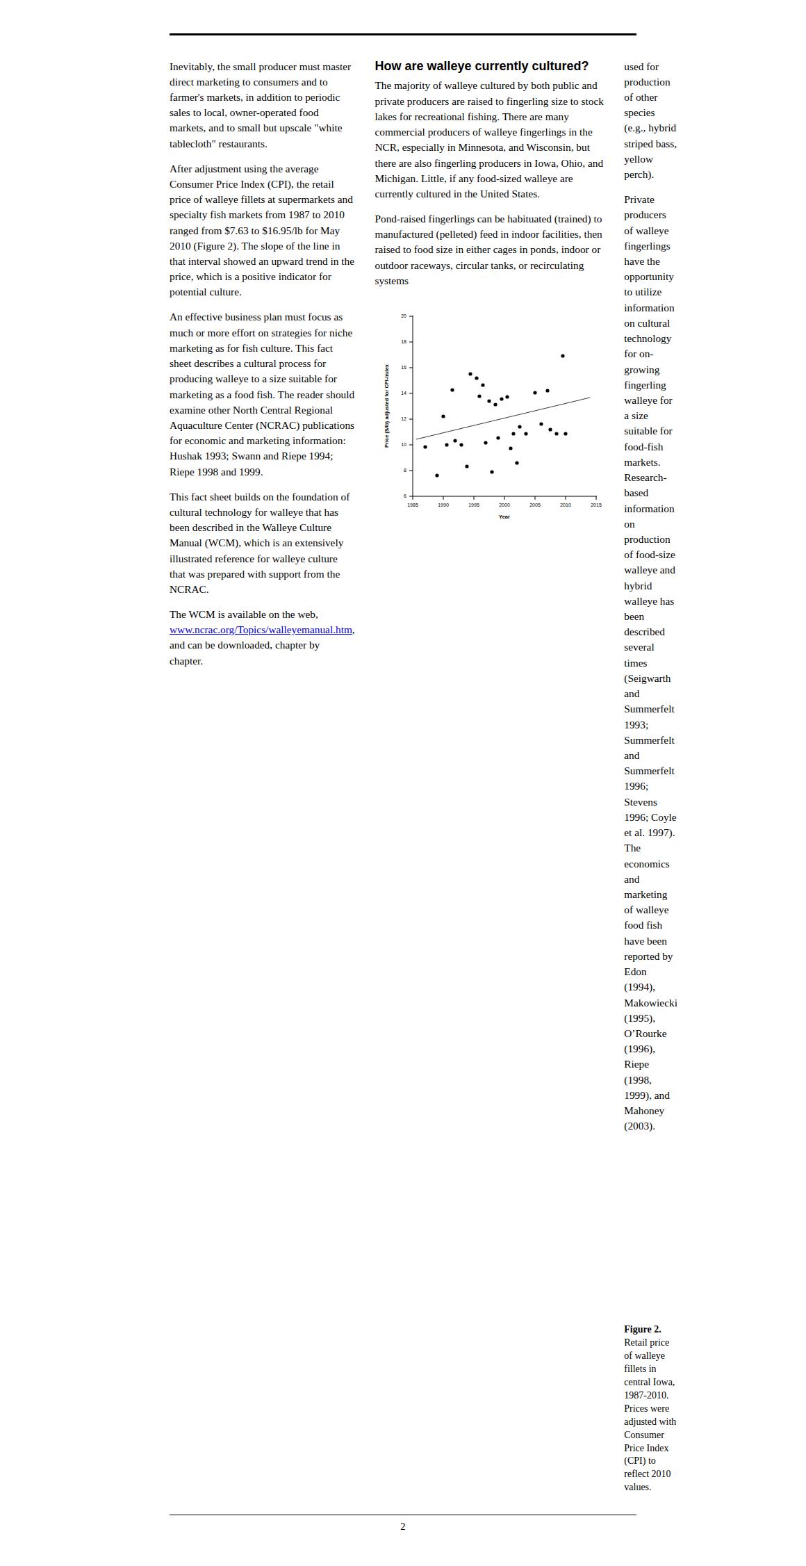Inevitably, the small producer must master direct marketing to consumers and to farmer's markets, in addition to periodic sales to local, owner-operated food markets, and to small but upscale "white tablecloth" restaurants.
After adjustment using the average Consumer Price Index (CPI), the retail price of walleye fillets at supermarkets and specialty fish markets from 1987 to 2010 ranged from $7.63 to $16.95/lb for May 2010 (Figure 2). The slope of the line in that interval showed an upward trend in the price, which is a positive indicator for potential culture.
An effective business plan must focus as much or more effort on strategies for niche marketing as for fish culture. This fact sheet describes a cultural process for producing walleye to a size suitable for marketing as a food fish. The reader should examine other North Central Regional Aquaculture Center (NCRAC) publications for economic and marketing information: Hushak 1993; Swann and Riepe 1994; Riepe 1998 and 1999.
This fact sheet builds on the foundation of cultural technology for walleye that has been described in the Walleye Culture Manual (WCM), which is an extensively illustrated reference for walleye culture that was prepared with support from the NCRAC.
The WCM is available on the web, www.ncrac.org/Topics/walleyemanual.htm, and can be downloaded, chapter by chapter.
How are walleye currently cultured?
The majority of walleye cultured by both public and private producers are raised to fingerling size to stock lakes for recreational fishing. There are many commercial producers of walleye fingerlings in the NCR, especially in Minnesota, and Wisconsin, but there are also fingerling producers in Iowa, Ohio, and Michigan. Little, if any food-sized walleye are currently cultured in the United States.
Pond-raised fingerlings can be habituated (trained) to manufactured (pelleted) feed in indoor facilities, then raised to food size in either cages in ponds, indoor or outdoor raceways, circular tanks, or recirculating systems
6 8 10 12 14 16 18 20 1985 1990 1995 2000 2005 2010 2015 Year Price ($/lb) adjusted for CPI-Index
used for production of other species (e.g., hybrid striped bass, yellow perch).
Private producers of walleye fingerlings have the opportunity to utilize information on cultural technology for on-growing fingerling walleye for a size suitable for food-fish markets. Research-based information on production of food-size walleye and hybrid walleye has been described several times (Seigwarth and Summerfelt 1993; Summerfelt and Summerfelt 1996; Stevens 1996; Coyle et al. 1997). The economics and marketing of walleye food fish have been reported by Edon (1994), Makowiecki (1995), O’Rourke (1996), Riepe (1998, 1999), and Mahoney (2003).
Figure 2. Retail price of walleye fillets in central Iowa, 1987-2010. Prices were adjusted with Consumer Price Index (CPI) to reflect 2010 values.
2